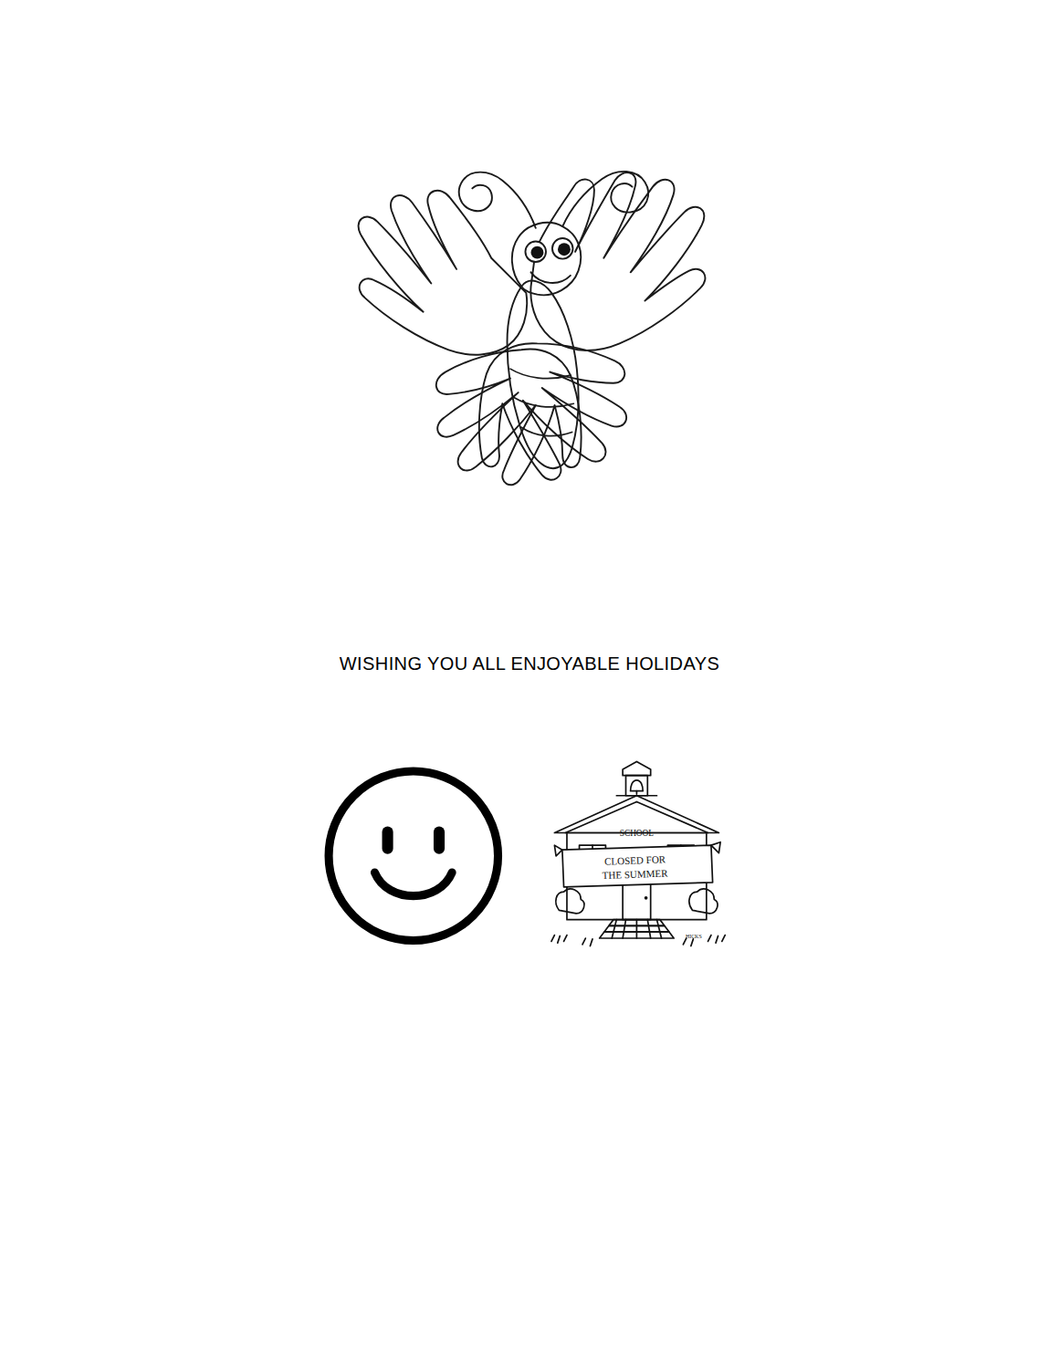Butterfly with handprint wings
Wishing you all enjoyable holidays
Smiley face
Schoolhouse with banner: School closed for the summer SCHOOL CLOSED FOR THE SUMMER HICKS